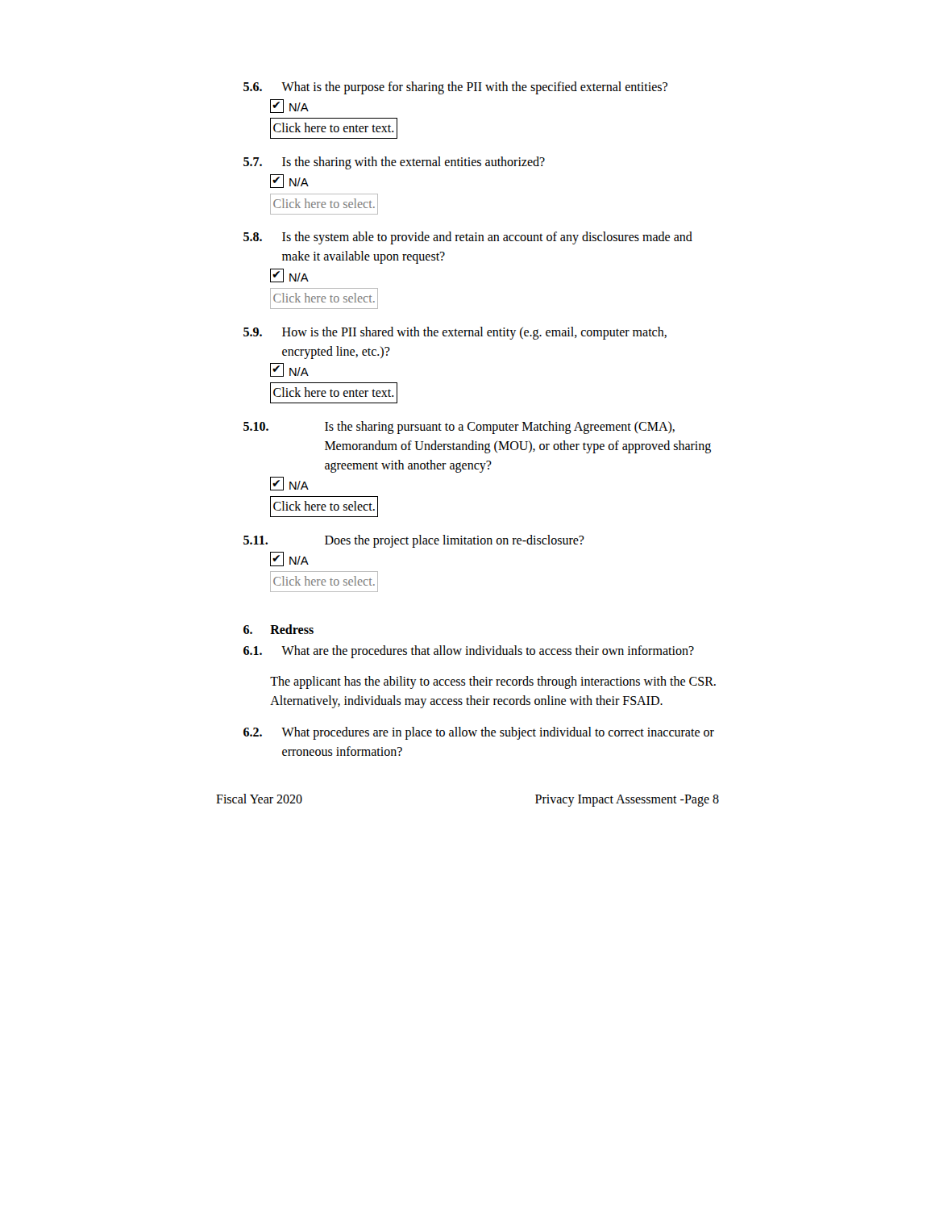5.6. What is the purpose for sharing the PII with the specified external entities?
N/A
Click here to enter text.
5.7. Is the sharing with the external entities authorized?
N/A
Click here to select.
5.8. Is the system able to provide and retain an account of any disclosures made and make it available upon request?
N/A
Click here to select.
5.9. How is the PII shared with the external entity (e.g. email, computer match, encrypted line, etc.)?
N/A
Click here to enter text.
5.10. Is the sharing pursuant to a Computer Matching Agreement (CMA), Memorandum of Understanding (MOU), or other type of approved sharing agreement with another agency?
N/A
Click here to select.
5.11. Does the project place limitation on re-disclosure?
N/A
Click here to select.
6. Redress
6.1. What are the procedures that allow individuals to access their own information?
The applicant has the ability to access their records through interactions with the CSR. Alternatively, individuals may access their records online with their FSAID.
6.2. What procedures are in place to allow the subject individual to correct inaccurate or erroneous information?
Fiscal Year 2020 Privacy Impact Assessment -Page 8